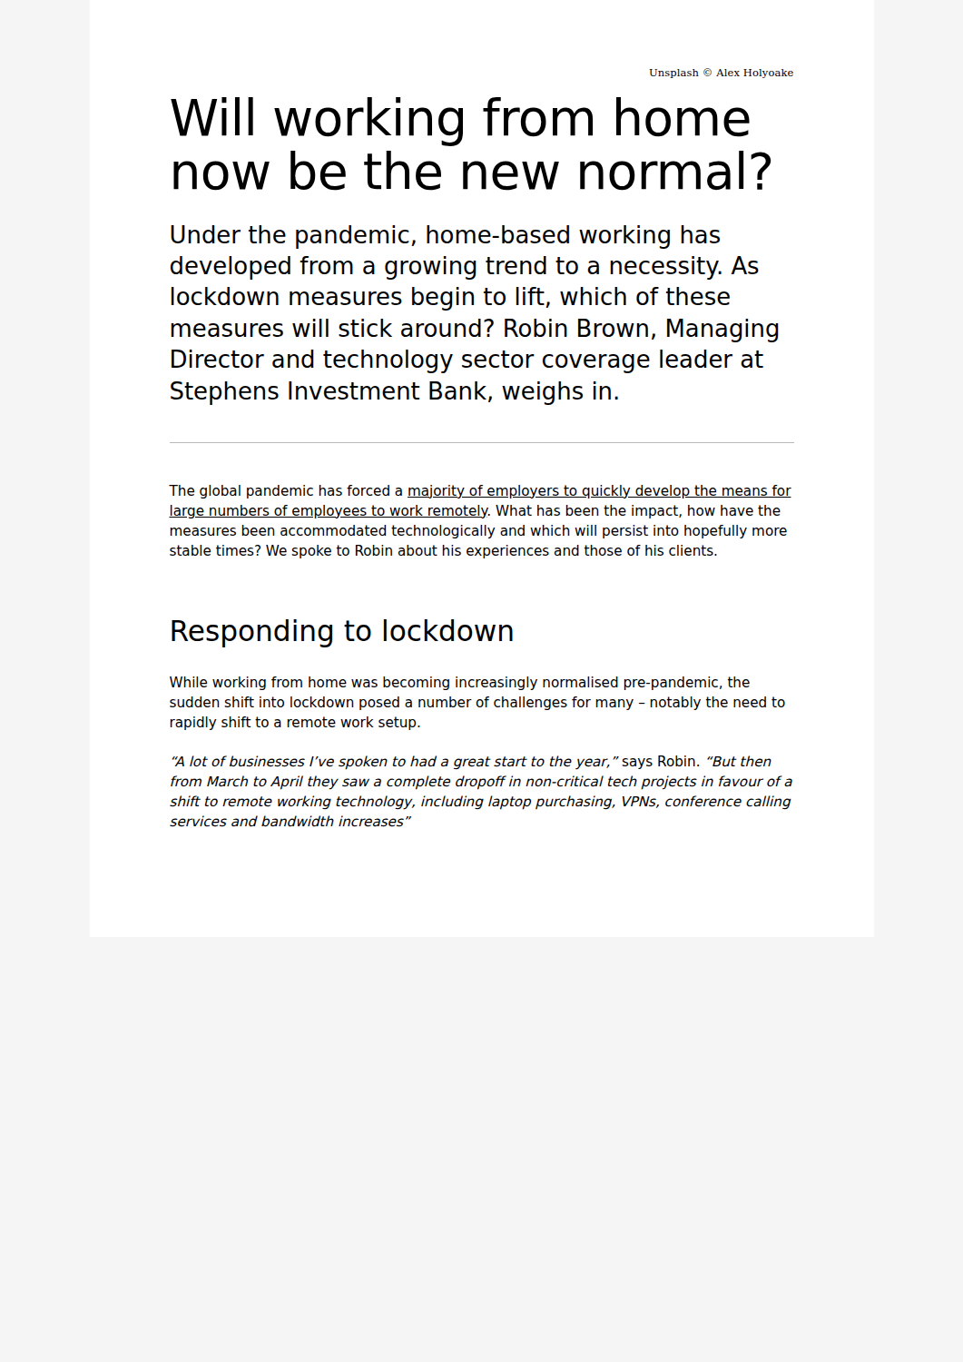Unsplash © Alex Holyoake
Will working from home now be the new normal?
Under the pandemic, home-based working has developed from a growing trend to a necessity. As lockdown measures begin to lift, which of these measures will stick around? Robin Brown, Managing Director and technology sector coverage leader at Stephens Investment Bank, weighs in.
The global pandemic has forced a majority of employers to quickly develop the means for large numbers of employees to work remotely. What has been the impact, how have the measures been accommodated technologically and which will persist into hopefully more stable times? We spoke to Robin about his experiences and those of his clients.
Responding to lockdown
While working from home was becoming increasingly normalised pre-pandemic, the sudden shift into lockdown posed a number of challenges for many – notably the need to rapidly shift to a remote work setup.
“A lot of businesses I’ve spoken to had a great start to the year,” says Robin. “But then from March to April they saw a complete dropoff in non-critical tech projects in favour of a shift to remote working technology, including laptop purchasing, VPNs, conference calling services and bandwidth increases”